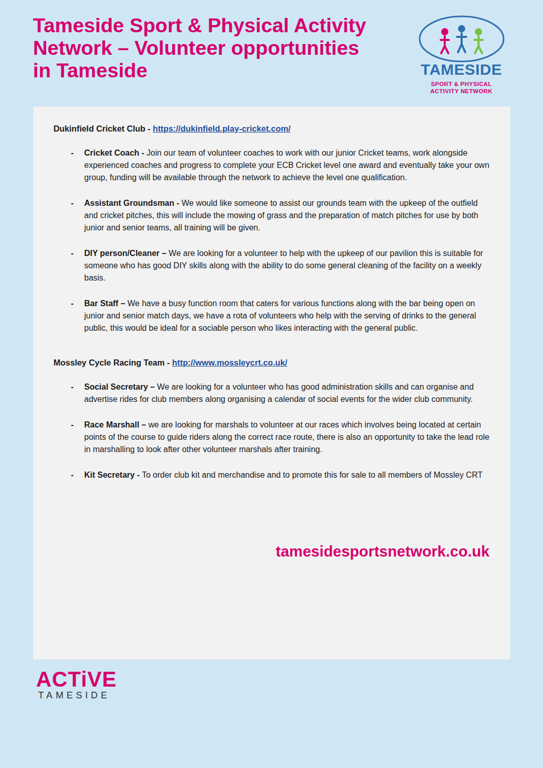Tameside Sport & Physical Activity Network – Volunteer opportunities in Tameside
TAMESIDE
SPORT & PHYSICAL
ACTIVITY NETWORK
Dukinfield Cricket Club - https://dukinfield.play-cricket.com/
Cricket Coach - Join our team of volunteer coaches to work with our junior Cricket teams, work alongside experienced coaches and progress to complete your ECB Cricket level one award and eventually take your own group, funding will be available through the network to achieve the level one qualification.
Assistant Groundsman - We would like someone to assist our grounds team with the upkeep of the outfield and cricket pitches, this will include the mowing of grass and the preparation of match pitches for use by both junior and senior teams, all training will be given.
DIY person/Cleaner – We are looking for a volunteer to help with the upkeep of our pavilion this is suitable for someone who has good DIY skills along with the ability to do some general cleaning of the facility on a weekly basis.
Bar Staff – We have a busy function room that caters for various functions along with the bar being open on junior and senior match days, we have a rota of volunteers who help with the serving of drinks to the general public, this would be ideal for a sociable person who likes interacting with the general public.
Mossley Cycle Racing Team - http://www.mossleycrt.co.uk/
Social Secretary – We are looking for a volunteer who has good administration skills and can organise and advertise rides for club members along organising a calendar of social events for the wider club community.
Race Marshall – we are looking for marshals to volunteer at our races which involves being located at certain points of the course to guide riders along the correct race route, there is also an opportunity to take the lead role in marshalling to look after other volunteer marshals after training.
Kit Secretary - To order club kit and merchandise and to promote this for sale to all members of Mossley CRT
tamesidesportsnetwork.co.uk
ACTiVE TAMESIDE